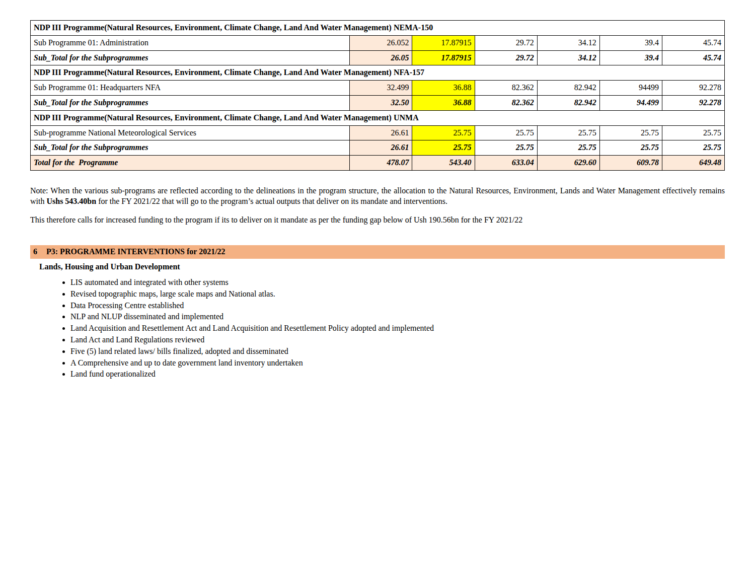| NDP III Programme(Natural Resources, Environment, Climate Change, Land And Water Management) NEMA-150 |
| Sub Programme 01: Administration | 26.052 | 17.87915 | 29.72 | 34.12 | 39.4 | 45.74 |
| Sub_Total for the Subprogrammes | 26.05 | 17.87915 | 29.72 | 34.12 | 39.4 | 45.74 |
| NDP III Programme(Natural Resources, Environment, Climate Change, Land And Water Management) NFA-157 |
| Sub Programme 01: Headquarters NFA | 32.499 | 36.88 | 82.362 | 82.942 | 94499 | 92.278 |
| Sub_Total for the Subprogrammes | 32.50 | 36.88 | 82.362 | 82.942 | 94.499 | 92.278 |
| NDP III Programme(Natural Resources, Environment, Climate Change, Land And Water Management) UNMA |
| Sub-programme National Meteorological Services | 26.61 | 25.75 | 25.75 | 25.75 | 25.75 | 25.75 |
| Sub_Total for the Subprogrammes | 26.61 | 25.75 | 25.75 | 25.75 | 25.75 | 25.75 |
| Total for the Programme | 478.07 | 543.40 | 633.04 | 629.60 | 609.78 | 649.48 |
Note: When the various sub-programs are reflected according to the delineations in the program structure, the allocation to the Natural Resources, Environment, Lands and Water Management effectively remains with Ushs 543.40bn for the FY 2021/22 that will go to the program’s actual outputs that deliver on its mandate and interventions.
This therefore calls for increased funding to the program if its to deliver on it mandate as per the funding gap below of Ush 190.56bn for the FY 2021/22
6 P3: PROGRAMME INTERVENTIONS for 2021/22
Lands, Housing and Urban Development
LIS automated and integrated with other systems
Revised topographic maps, large scale maps and National atlas.
Data Processing Centre established
NLP and NLUP disseminated and implemented
Land Acquisition and Resettlement Act and Land Acquisition and Resettlement Policy adopted and implemented
Land Act and Land Regulations reviewed
Five (5) land related laws/ bills finalized, adopted and disseminated
A Comprehensive and up to date government land inventory undertaken
Land fund operationalized